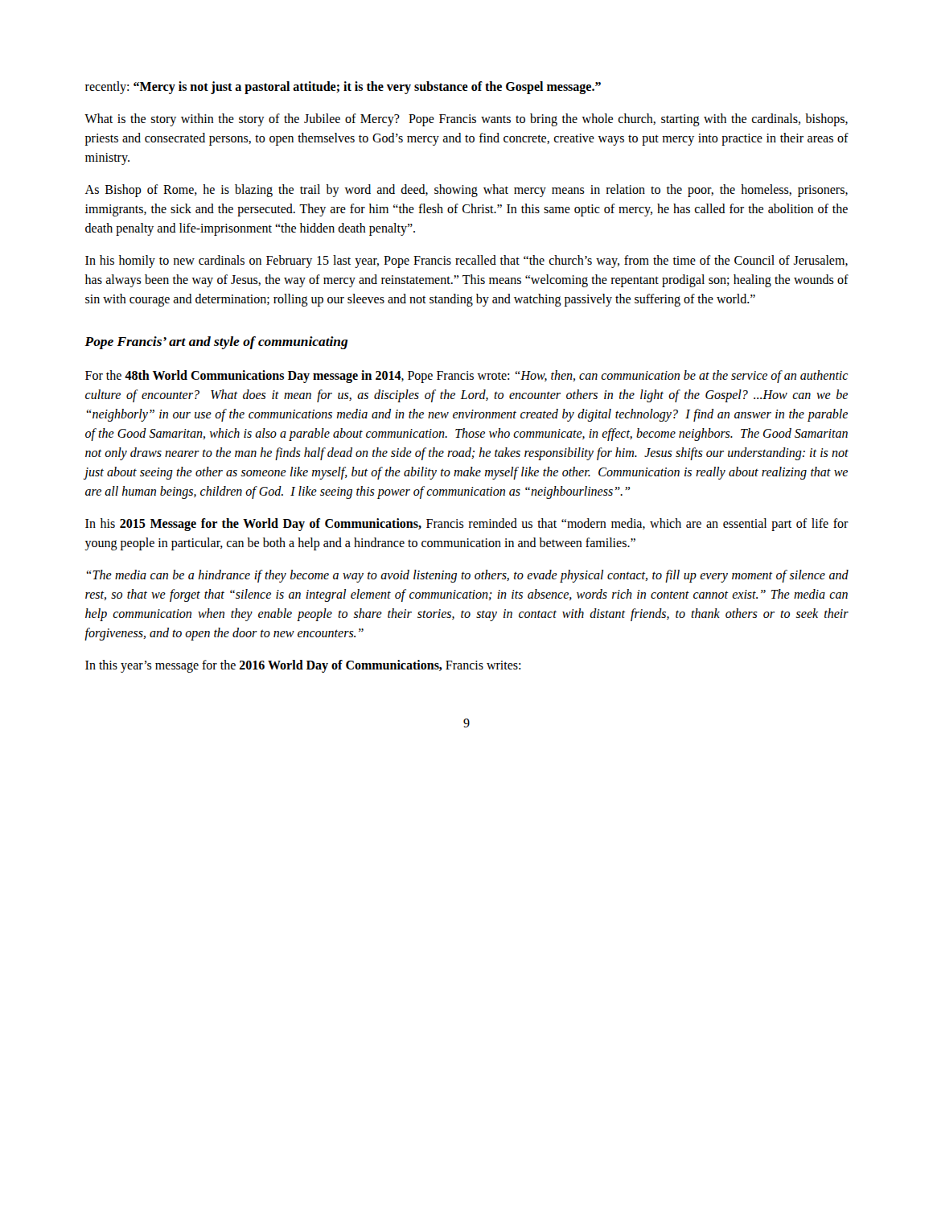recently: “Mercy is not just a pastoral attitude; it is the very substance of the Gospel message.”
What is the story within the story of the Jubilee of Mercy? Pope Francis wants to bring the whole church, starting with the cardinals, bishops, priests and consecrated persons, to open themselves to God’s mercy and to find concrete, creative ways to put mercy into practice in their areas of ministry.
As Bishop of Rome, he is blazing the trail by word and deed, showing what mercy means in relation to the poor, the homeless, prisoners, immigrants, the sick and the persecuted. They are for him “the flesh of Christ.” In this same optic of mercy, he has called for the abolition of the death penalty and life-imprisonment “the hidden death penalty”.
In his homily to new cardinals on February 15 last year, Pope Francis recalled that “the church’s way, from the time of the Council of Jerusalem, has always been the way of Jesus, the way of mercy and reinstatement.” This means “welcoming the repentant prodigal son; healing the wounds of sin with courage and determination; rolling up our sleeves and not standing by and watching passively the suffering of the world.”
Pope Francis’ art and style of communicating
For the 48th World Communications Day message in 2014, Pope Francis wrote: “How, then, can communication be at the service of an authentic culture of encounter? What does it mean for us, as disciples of the Lord, to encounter others in the light of the Gospel? ...How can we be “neighborly” in our use of the communications media and in the new environment created by digital technology? I find an answer in the parable of the Good Samaritan, which is also a parable about communication. Those who communicate, in effect, become neighbors. The Good Samaritan not only draws nearer to the man he finds half dead on the side of the road; he takes responsibility for him. Jesus shifts our understanding: it is not just about seeing the other as someone like myself, but of the ability to make myself like the other. Communication is really about realizing that we are all human beings, children of God. I like seeing this power of communication as “neighbourliness”.”
In his 2015 Message for the World Day of Communications, Francis reminded us that “modern media, which are an essential part of life for young people in particular, can be both a help and a hindrance to communication in and between families.”
“The media can be a hindrance if they become a way to avoid listening to others, to evade physical contact, to fill up every moment of silence and rest, so that we forget that “silence is an integral element of communication; in its absence, words rich in content cannot exist.” The media can help communication when they enable people to share their stories, to stay in contact with distant friends, to thank others or to seek their forgiveness, and to open the door to new encounters.”
In this year’s message for the 2016 World Day of Communications, Francis writes:
9